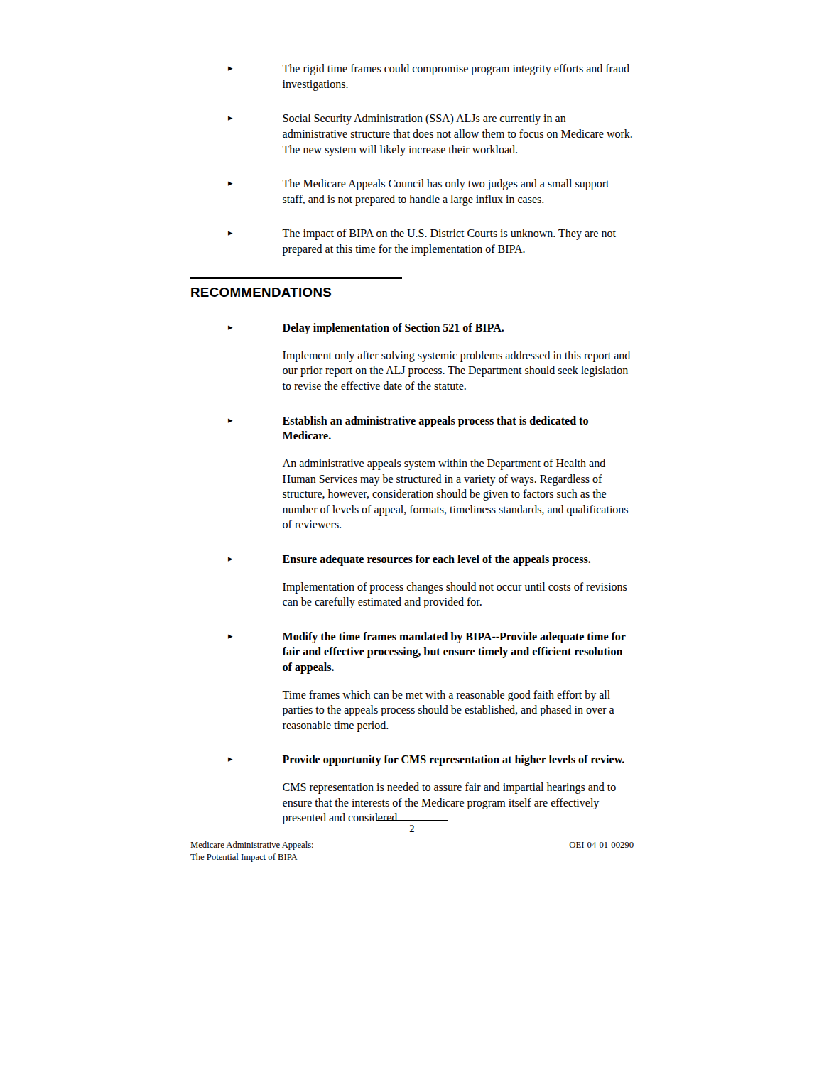The rigid time frames could compromise program integrity efforts and fraud investigations.
Social Security Administration (SSA) ALJs are currently in an administrative structure that does not allow them to focus on Medicare work. The new system will likely increase their workload.
The Medicare Appeals Council has only two judges and a small support staff, and is not prepared to handle a large influx in cases.
The impact of BIPA on the U.S. District Courts is unknown. They are not prepared at this time for the implementation of BIPA.
RECOMMENDATIONS
Delay implementation of Section 521 of BIPA.
Implement only after solving systemic problems addressed in this report and our prior report on the ALJ process. The Department should seek legislation to revise the effective date of the statute.
Establish an administrative appeals process that is dedicated to Medicare.
An administrative appeals system within the Department of Health and Human Services may be structured in a variety of ways. Regardless of structure, however, consideration should be given to factors such as the number of levels of appeal, formats, timeliness standards, and qualifications of reviewers.
Ensure adequate resources for each level of the appeals process.
Implementation of process changes should not occur until costs of revisions can be carefully estimated and provided for.
Modify the time frames mandated by BIPA--Provide adequate time for fair and effective processing, but ensure timely and efficient resolution of appeals.
Time frames which can be met with a reasonable good faith effort by all parties to the appeals process should be established, and phased in over a reasonable time period.
Provide opportunity for CMS representation at higher levels of review.
CMS representation is needed to assure fair and impartial hearings and to ensure that the interests of the Medicare program itself are effectively presented and considered.
2
Medicare Administrative Appeals:
The Potential Impact of BIPA
OEI-04-01-00290